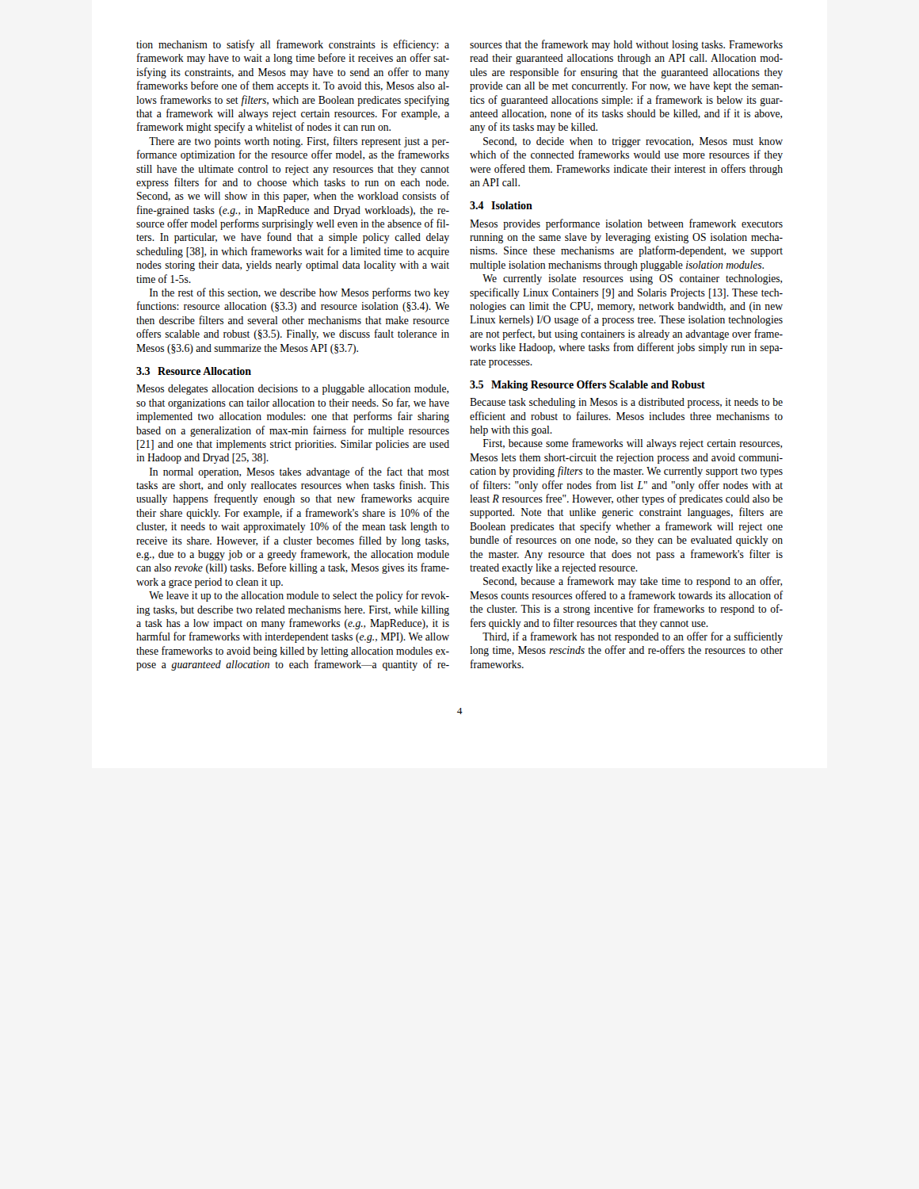tion mechanism to satisfy all framework constraints is efficiency: a framework may have to wait a long time before it receives an offer satisfying its constraints, and Mesos may have to send an offer to many frameworks before one of them accepts it. To avoid this, Mesos also allows frameworks to set filters, which are Boolean predicates specifying that a framework will always reject certain resources. For example, a framework might specify a whitelist of nodes it can run on.
There are two points worth noting. First, filters represent just a performance optimization for the resource offer model, as the frameworks still have the ultimate control to reject any resources that they cannot express filters for and to choose which tasks to run on each node. Second, as we will show in this paper, when the workload consists of fine-grained tasks (e.g., in MapReduce and Dryad workloads), the resource offer model performs surprisingly well even in the absence of filters. In particular, we have found that a simple policy called delay scheduling [38], in which frameworks wait for a limited time to acquire nodes storing their data, yields nearly optimal data locality with a wait time of 1-5s.
In the rest of this section, we describe how Mesos performs two key functions: resource allocation (§3.3) and resource isolation (§3.4). We then describe filters and several other mechanisms that make resource offers scalable and robust (§3.5). Finally, we discuss fault tolerance in Mesos (§3.6) and summarize the Mesos API (§3.7).
3.3 Resource Allocation
Mesos delegates allocation decisions to a pluggable allocation module, so that organizations can tailor allocation to their needs. So far, we have implemented two allocation modules: one that performs fair sharing based on a generalization of max-min fairness for multiple resources [21] and one that implements strict priorities. Similar policies are used in Hadoop and Dryad [25, 38].
In normal operation, Mesos takes advantage of the fact that most tasks are short, and only reallocates resources when tasks finish. This usually happens frequently enough so that new frameworks acquire their share quickly. For example, if a framework's share is 10% of the cluster, it needs to wait approximately 10% of the mean task length to receive its share. However, if a cluster becomes filled by long tasks, e.g., due to a buggy job or a greedy framework, the allocation module can also revoke (kill) tasks. Before killing a task, Mesos gives its framework a grace period to clean it up.
We leave it up to the allocation module to select the policy for revoking tasks, but describe two related mechanisms here. First, while killing a task has a low impact on many frameworks (e.g., MapReduce), it is harmful for frameworks with interdependent tasks (e.g., MPI). We allow these frameworks to avoid being killed by letting allocation modules expose a guaranteed allocation to each framework—a quantity of resources that the framework may hold without losing tasks. Frameworks read their guaranteed allocations through an API call. Allocation modules are responsible for ensuring that the guaranteed allocations they provide can all be met concurrently. For now, we have kept the semantics of guaranteed allocations simple: if a framework is below its guaranteed allocation, none of its tasks should be killed, and if it is above, any of its tasks may be killed.
Second, to decide when to trigger revocation, Mesos must know which of the connected frameworks would use more resources if they were offered them. Frameworks indicate their interest in offers through an API call.
3.4 Isolation
Mesos provides performance isolation between framework executors running on the same slave by leveraging existing OS isolation mechanisms. Since these mechanisms are platform-dependent, we support multiple isolation mechanisms through pluggable isolation modules.
We currently isolate resources using OS container technologies, specifically Linux Containers [9] and Solaris Projects [13]. These technologies can limit the CPU, memory, network bandwidth, and (in new Linux kernels) I/O usage of a process tree. These isolation technologies are not perfect, but using containers is already an advantage over frameworks like Hadoop, where tasks from different jobs simply run in separate processes.
3.5 Making Resource Offers Scalable and Robust
Because task scheduling in Mesos is a distributed process, it needs to be efficient and robust to failures. Mesos includes three mechanisms to help with this goal.
First, because some frameworks will always reject certain resources, Mesos lets them short-circuit the rejection process and avoid communication by providing filters to the master. We currently support two types of filters: "only offer nodes from list L" and "only offer nodes with at least R resources free". However, other types of predicates could also be supported. Note that unlike generic constraint languages, filters are Boolean predicates that specify whether a framework will reject one bundle of resources on one node, so they can be evaluated quickly on the master. Any resource that does not pass a framework's filter is treated exactly like a rejected resource.
Second, because a framework may take time to respond to an offer, Mesos counts resources offered to a framework towards its allocation of the cluster. This is a strong incentive for frameworks to respond to offers quickly and to filter resources that they cannot use.
Third, if a framework has not responded to an offer for a sufficiently long time, Mesos rescinds the offer and re-offers the resources to other frameworks.
4